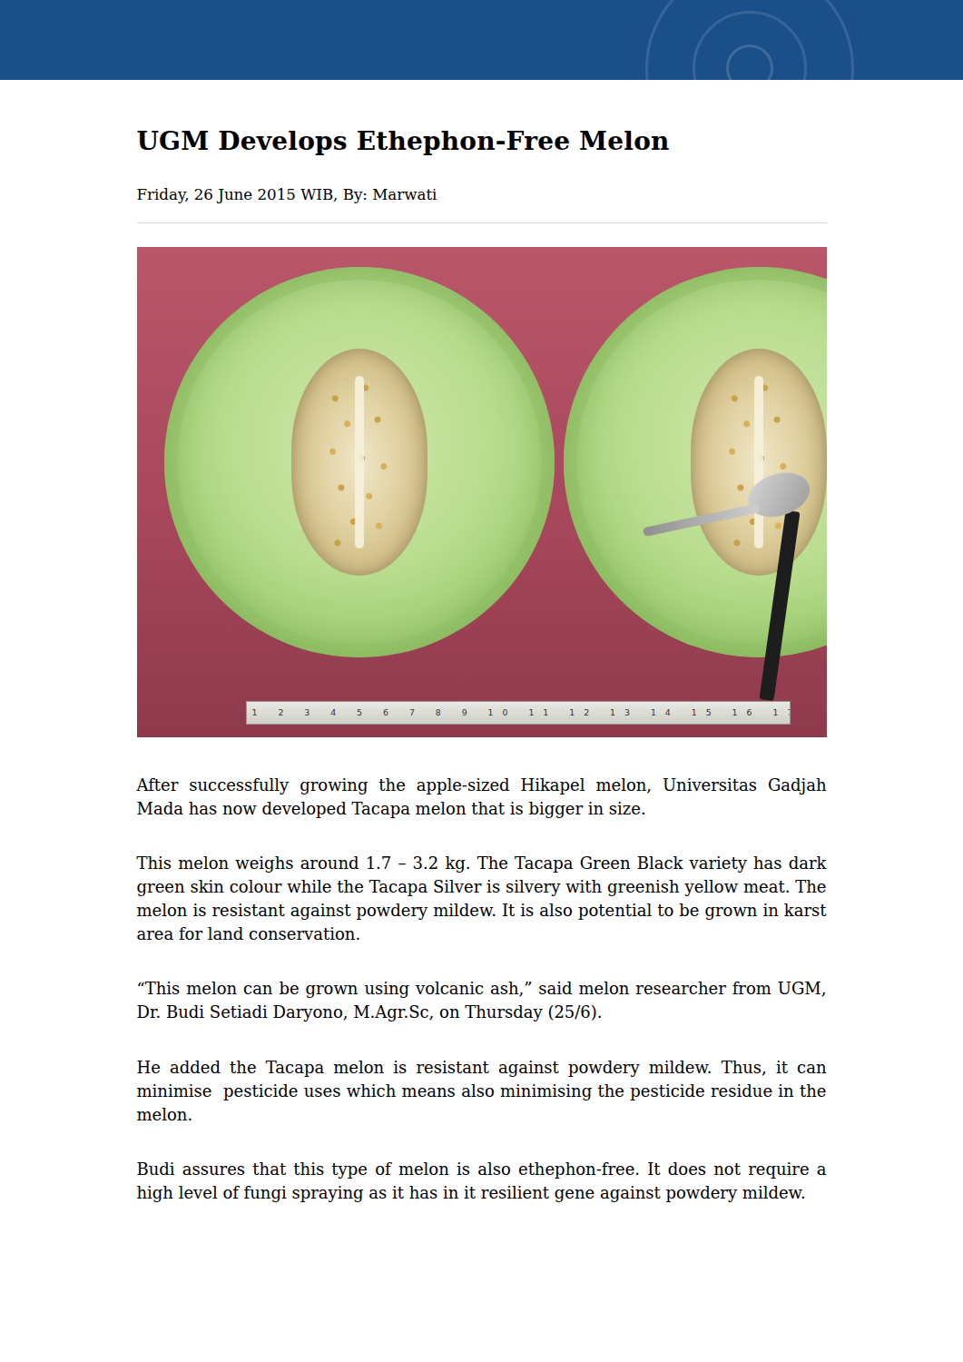UGM
UGM Develops Ethephon-Free Melon
Friday, 26 June 2015 WIB, By: Marwati
1 2 3 4 5 6 7 8 9 10 11 12 13 14 15 16 17 18 19 20 21 22 23 24 25 26 27 28 29 30
After successfully growing the apple-sized Hikapel melon, Universitas Gadjah Mada has now developed Tacapa melon that is bigger in size.
This melon weighs around 1.7 – 3.2 kg. The Tacapa Green Black variety has dark green skin colour while the Tacapa Silver is silvery with greenish yellow meat. The melon is resistant against powdery mildew. It is also potential to be grown in karst area for land conservation.
“This melon can be grown using volcanic ash,” said melon researcher from UGM, Dr. Budi Setiadi Daryono, M.Agr.Sc, on Thursday (25/6).
He added the Tacapa melon is resistant against powdery mildew. Thus, it can minimise pesticide uses which means also minimising the pesticide residue in the melon.
Budi assures that this type of melon is also ethephon-free. It does not require a high level of fungi spraying as it has in it resilient gene against powdery mildew.